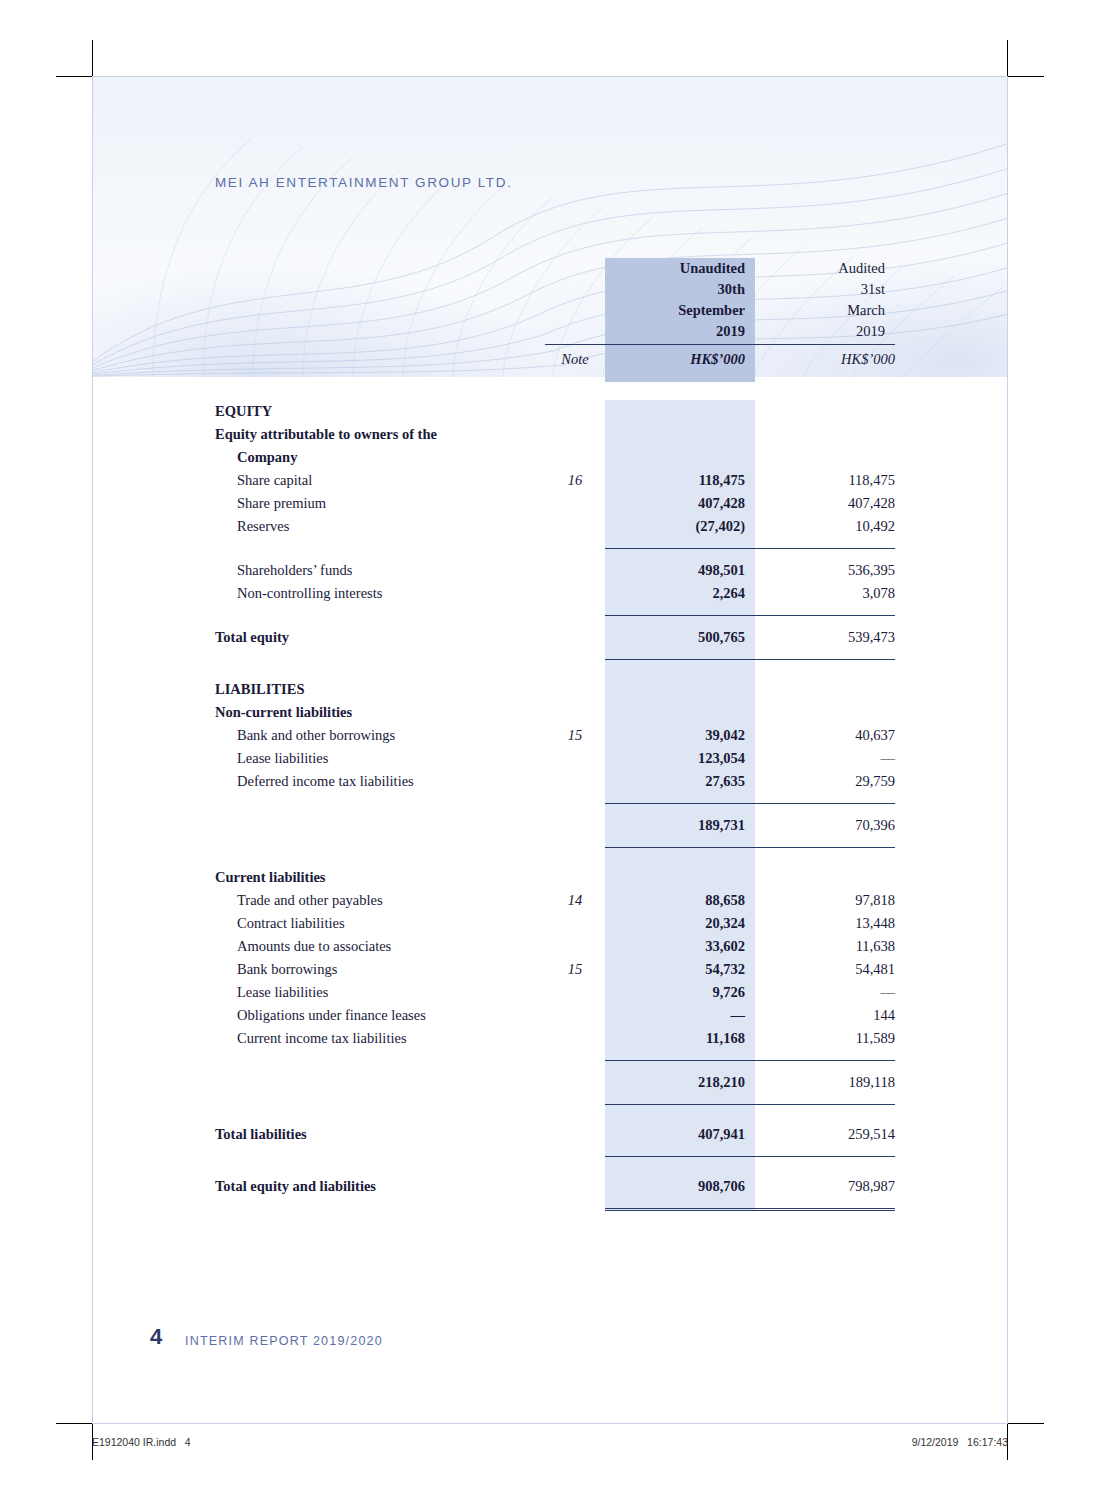MEI AH ENTERTAINMENT GROUP LTD.
| | | Unaudited 30th September 2019 | Audited 31st March 2019 |
| | Note | HK$’000 | HK$’000 |
| EQUITY | | | |
| Equity attributable to owners of the | | | |
| Company | | | |
| Share capital | 16 | 118,475 | 118,475 |
| Share premium | | 407,428 | 407,428 |
| Reserves | | (27,402) | 10,492 |
| Shareholders’ funds | | 498,501 | 536,395 |
| Non-controlling interests | | 2,264 | 3,078 |
| Total equity | | 500,765 | 539,473 |
| LIABILITIES | | | |
| Non-current liabilities | | | |
| Bank and other borrowings | 15 | 39,042 | 40,637 |
| Lease liabilities | | 123,054 | — |
| Deferred income tax liabilities | | 27,635 | 29,759 |
| | | 189,731 | 70,396 |
| Current liabilities | | | |
| Trade and other payables | 14 | 88,658 | 97,818 |
| Contract liabilities | | 20,324 | 13,448 |
| Amounts due to associates | | 33,602 | 11,638 |
| Bank borrowings | 15 | 54,732 | 54,481 |
| Lease liabilities | | 9,726 | — |
| Obligations under finance leases | | — | 144 |
| Current income tax liabilities | | 11,168 | 11,589 |
| | | 218,210 | 189,118 |
| Total liabilities | | 407,941 | 259,514 |
| Total equity and liabilities | | 908,706 | 798,987 |
4
INTERIM REPORT 2019/2020
E1912040 IR.indd 4 9/12/2019 16:17:43